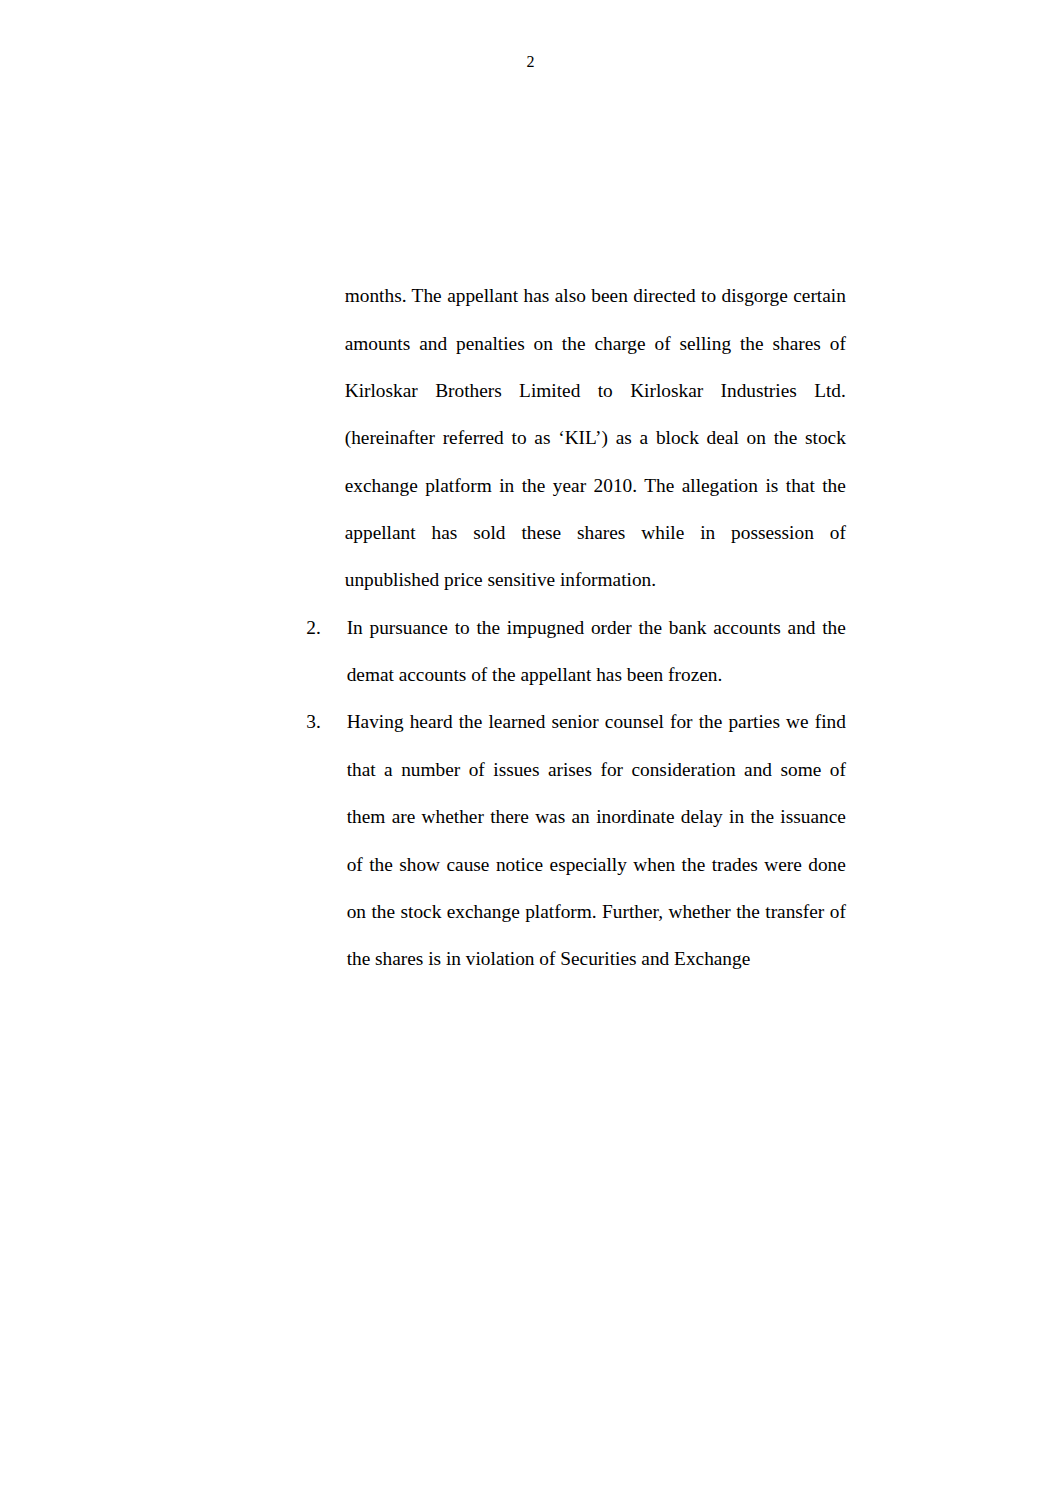2
months. The appellant has also been directed to disgorge certain amounts and penalties on the charge of selling the shares of Kirloskar Brothers Limited to Kirloskar Industries Ltd. (hereinafter referred to as ‘KIL’) as a block deal on the stock exchange platform in the year 2010. The allegation is that the appellant has sold these shares while in possession of unpublished price sensitive information.
2. In pursuance to the impugned order the bank accounts and the demat accounts of the appellant has been frozen.
3. Having heard the learned senior counsel for the parties we find that a number of issues arises for consideration and some of them are whether there was an inordinate delay in the issuance of the show cause notice especially when the trades were done on the stock exchange platform. Further, whether the transfer of the shares is in violation of Securities and Exchange